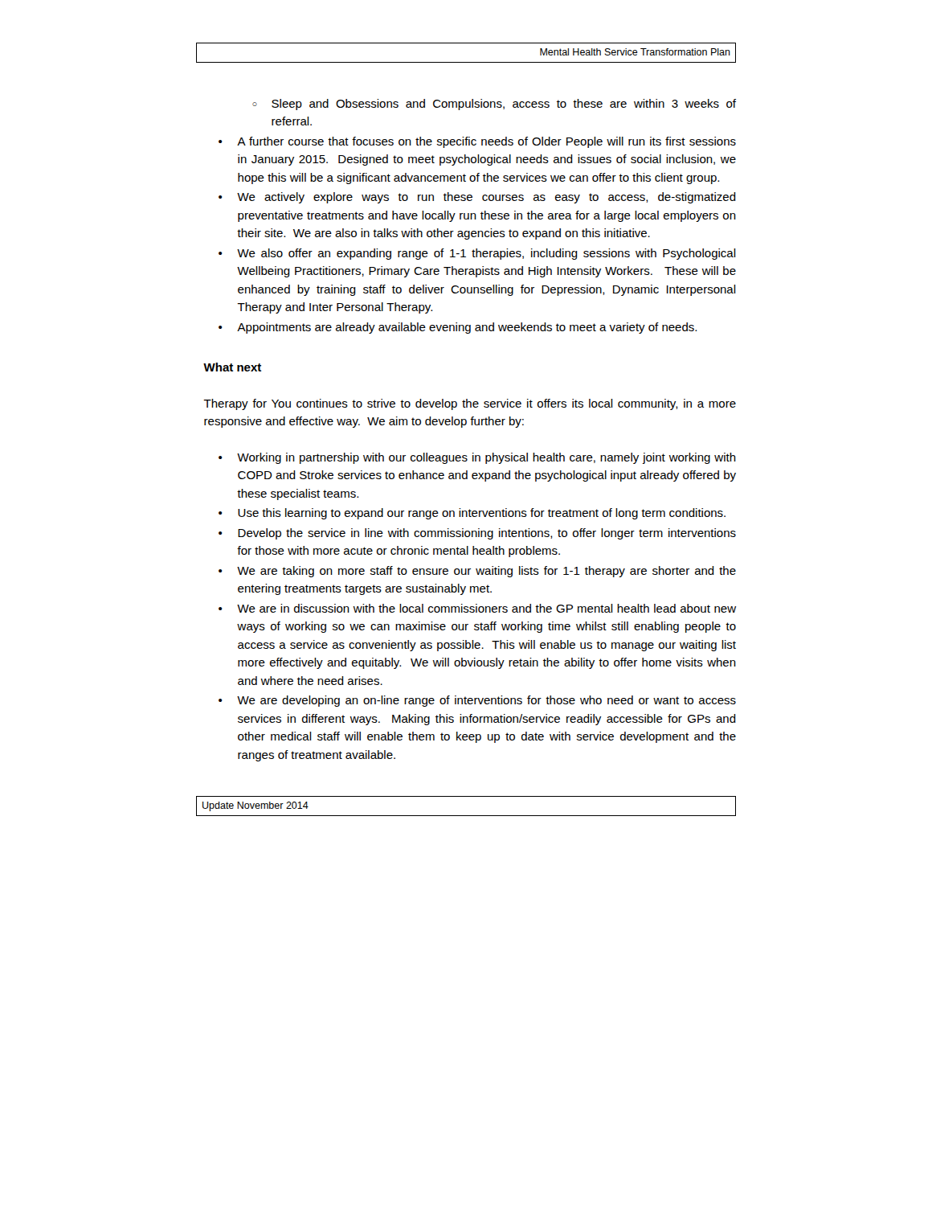Mental Health Service Transformation Plan
Sleep and Obsessions and Compulsions, access to these are within 3 weeks of referral.
A further course that focuses on the specific needs of Older People will run its first sessions in January 2015. Designed to meet psychological needs and issues of social inclusion, we hope this will be a significant advancement of the services we can offer to this client group.
We actively explore ways to run these courses as easy to access, de-stigmatized preventative treatments and have locally run these in the area for a large local employers on their site. We are also in talks with other agencies to expand on this initiative.
We also offer an expanding range of 1-1 therapies, including sessions with Psychological Wellbeing Practitioners, Primary Care Therapists and High Intensity Workers. These will be enhanced by training staff to deliver Counselling for Depression, Dynamic Interpersonal Therapy and Inter Personal Therapy.
Appointments are already available evening and weekends to meet a variety of needs.
What next
Therapy for You continues to strive to develop the service it offers its local community, in a more responsive and effective way. We aim to develop further by:
Working in partnership with our colleagues in physical health care, namely joint working with COPD and Stroke services to enhance and expand the psychological input already offered by these specialist teams.
Use this learning to expand our range on interventions for treatment of long term conditions.
Develop the service in line with commissioning intentions, to offer longer term interventions for those with more acute or chronic mental health problems.
We are taking on more staff to ensure our waiting lists for 1-1 therapy are shorter and the entering treatments targets are sustainably met.
We are in discussion with the local commissioners and the GP mental health lead about new ways of working so we can maximise our staff working time whilst still enabling people to access a service as conveniently as possible. This will enable us to manage our waiting list more effectively and equitably. We will obviously retain the ability to offer home visits when and where the need arises.
We are developing an on-line range of interventions for those who need or want to access services in different ways. Making this information/service readily accessible for GPs and other medical staff will enable them to keep up to date with service development and the ranges of treatment available.
Update November 2014